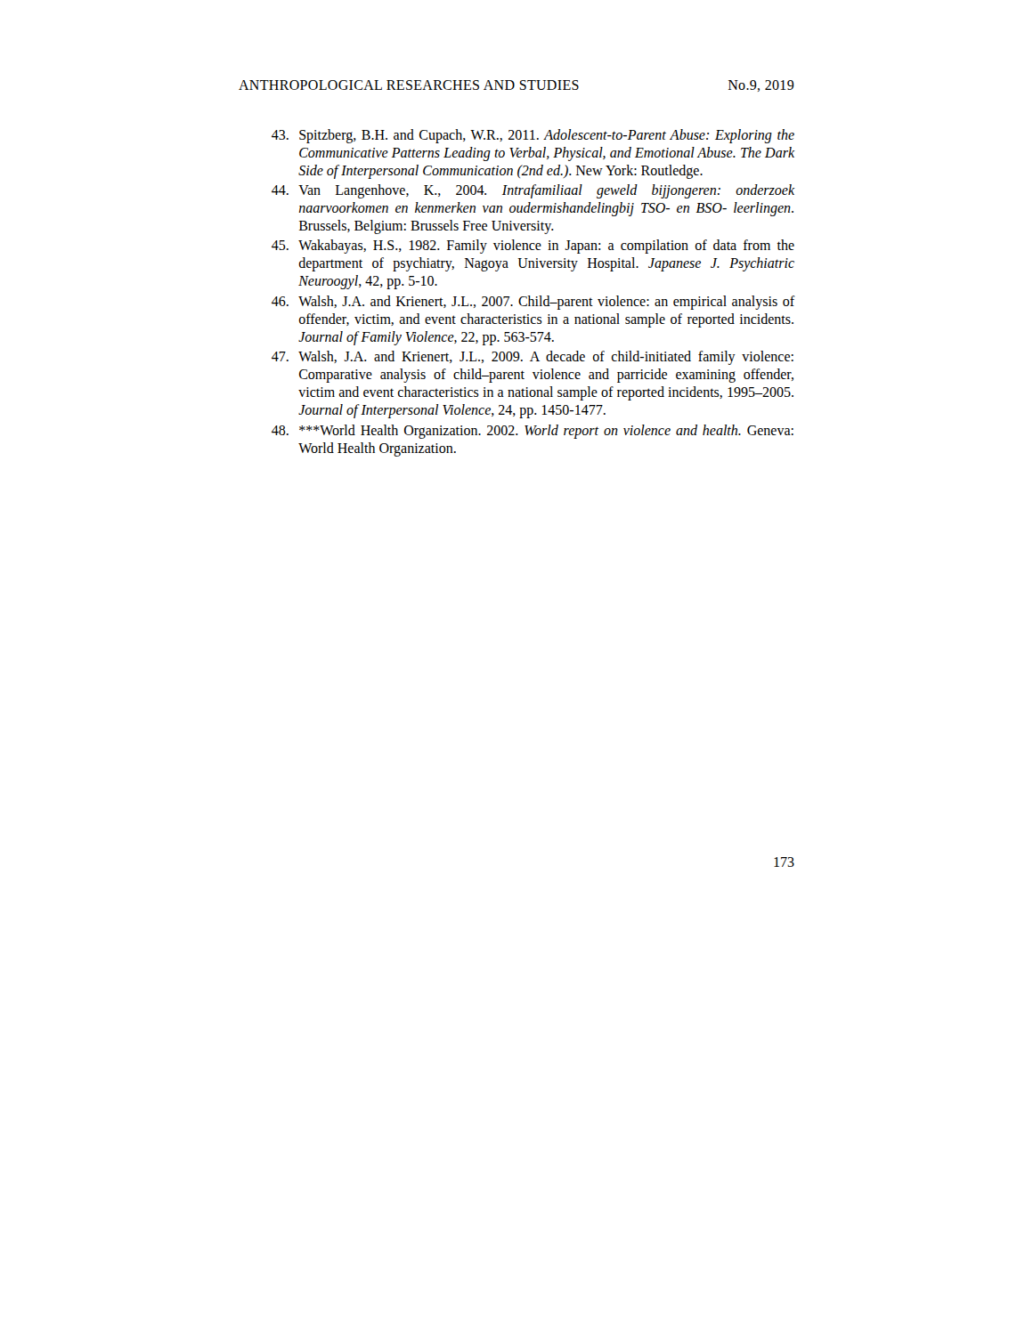Anthropological researches and studies No.9, 2019
43. Spitzberg, B.H. and Cupach, W.R., 2011. Adolescent-to-Parent Abuse: Exploring the Communicative Patterns Leading to Verbal, Physical, and Emotional Abuse. The Dark Side of Interpersonal Communication (2nd ed.). New York: Routledge.
44. Van Langenhove, K., 2004. Intrafamiliaal geweld bijjongeren: onderzoek naarvoorkomen en kenmerken van oudermishandelingbij TSO- en BSO- leerlingen. Brussels, Belgium: Brussels Free University.
45. Wakabayas, H.S., 1982. Family violence in Japan: a compilation of data from the department of psychiatry, Nagoya University Hospital. Japanese J. Psychiatric Neuroogyl, 42, pp. 5-10.
46. Walsh, J.A. and Krienert, J.L., 2007. Child–parent violence: an empirical analysis of offender, victim, and event characteristics in a national sample of reported incidents. Journal of Family Violence, 22, pp. 563-574.
47. Walsh, J.A. and Krienert, J.L., 2009. A decade of child-initiated family violence: Comparative analysis of child–parent violence and parricide examining offender, victim and event characteristics in a national sample of reported incidents, 1995–2005. Journal of Interpersonal Violence, 24, pp. 1450-1477.
48.***World Health Organization. 2002. World report on violence and health. Geneva: World Health Organization.
173